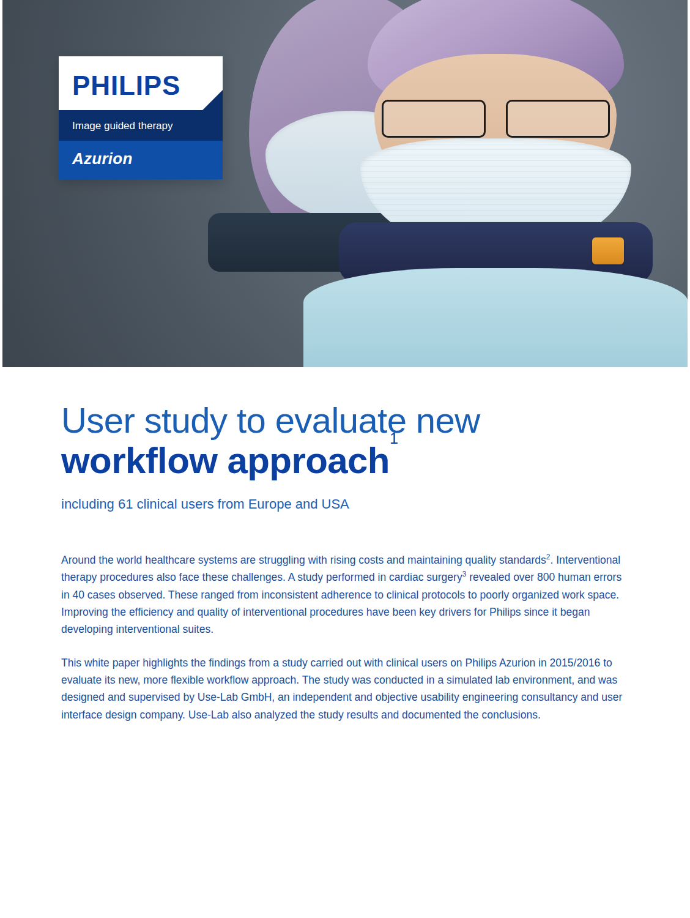PHILIPS
Image guided therapy
Azurion
User study to evaluate new workflow approach1
including 61 clinical users from Europe and USA
Around the world healthcare systems are struggling with rising costs and maintaining quality standards2. Interventional therapy procedures also face these challenges. A study performed in cardiac surgery3 revealed over 800 human errors in 40 cases observed. These ranged from inconsistent adherence to clinical protocols to poorly organized work space. Improving the efficiency and quality of interventional procedures have been key drivers for Philips since it began developing interventional suites.
This white paper highlights the findings from a study carried out with clinical users on Philips Azurion in 2015/2016 to evaluate its new, more flexible workflow approach. The study was conducted in a simulated lab environment, and was designed and supervised by Use-Lab GmbH, an independent and objective usability engineering consultancy and user interface design company. Use-Lab also analyzed the study results and documented the conclusions.